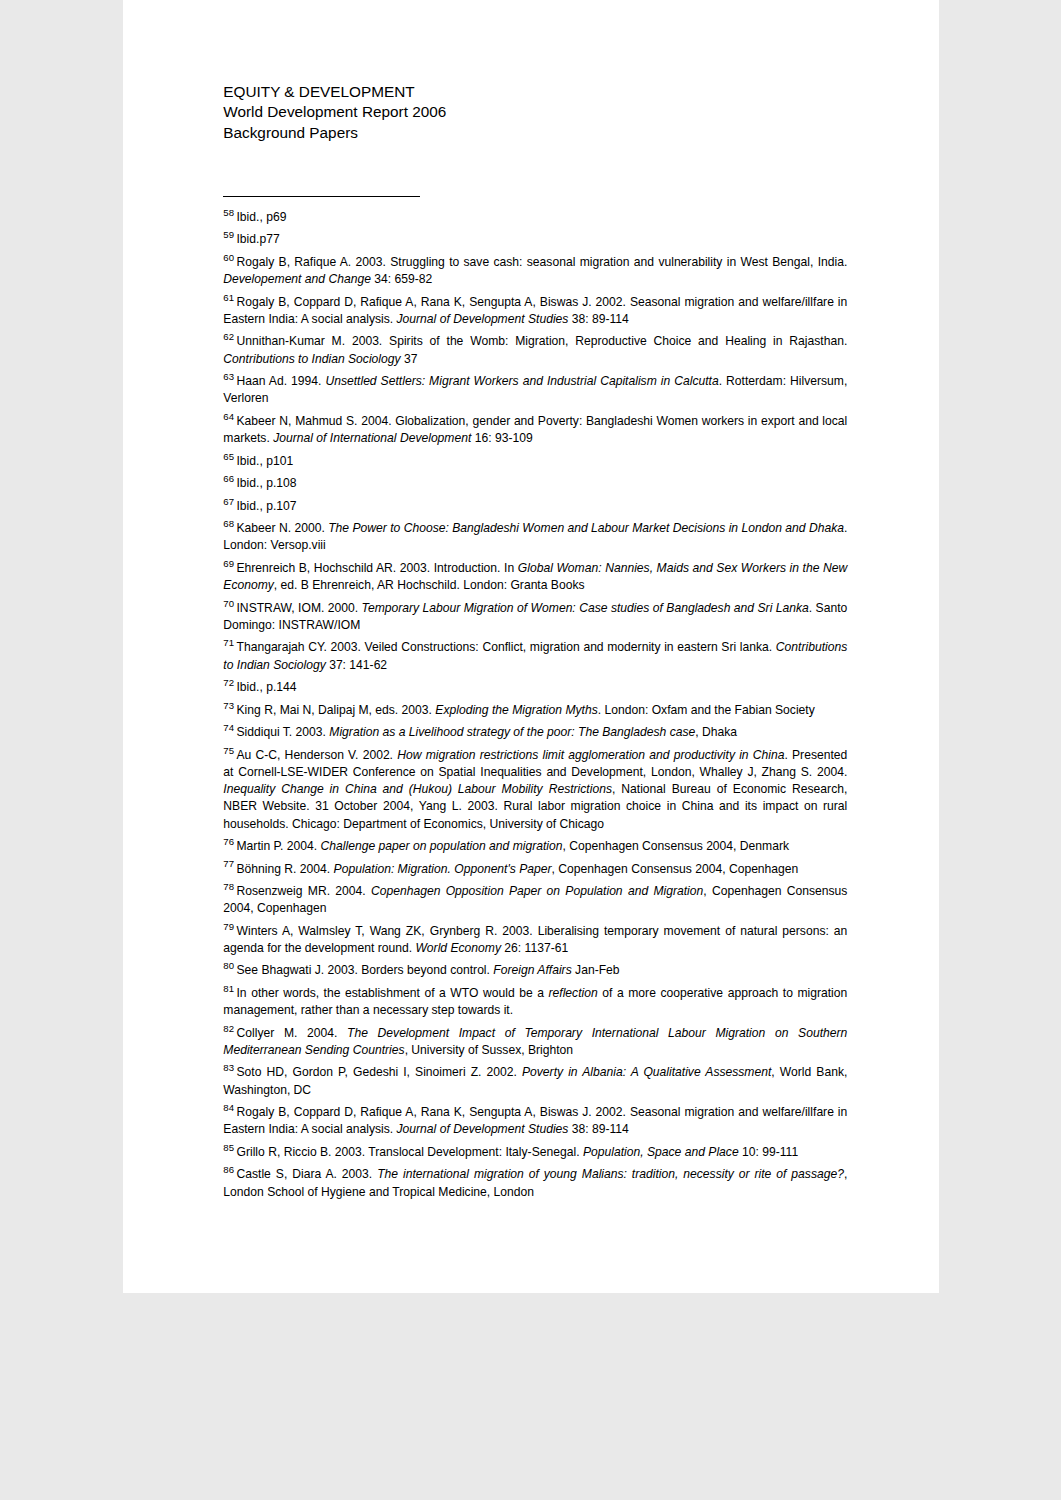EQUITY & DEVELOPMENT
World Development Report 2006
Background Papers
58Ibid., p69
59Ibid.p77
60Rogaly B, Rafique A. 2003. Struggling to save cash: seasonal migration and vulnerability in West Bengal, India. Developement and Change 34: 659-82
61Rogaly B, Coppard D, Rafique A, Rana K, Sengupta A, Biswas J. 2002. Seasonal migration and welfare/illfare in Eastern India: A social analysis. Journal of Development Studies 38: 89-114
62Unnithan-Kumar M. 2003. Spirits of the Womb: Migration, Reproductive Choice and Healing in Rajasthan. Contributions to Indian Sociology 37
63Haan Ad. 1994. Unsettled Settlers: Migrant Workers and Industrial Capitalism in Calcutta. Rotterdam: Hilversum, Verloren
64Kabeer N, Mahmud S. 2004. Globalization, gender and Poverty: Bangladeshi Women workers in export and local markets. Journal of International Development 16: 93-109
65Ibid., p101
66Ibid., p.108
67Ibid., p.107
68Kabeer N. 2000. The Power to Choose: Bangladeshi Women and Labour Market Decisions in London and Dhaka. London: Versop.viii
69Ehrenreich B, Hochschild AR. 2003. Introduction. In Global Woman: Nannies, Maids and Sex Workers in the New Economy, ed. B Ehrenreich, AR Hochschild. London: Granta Books
70INSTRAW, IOM. 2000. Temporary Labour Migration of Women: Case studies of Bangladesh and Sri Lanka. Santo Domingo: INSTRAW/IOM
71Thangarajah CY. 2003. Veiled Constructions: Conflict, migration and modernity in eastern Sri lanka. Contributions to Indian Sociology 37: 141-62
72Ibid., p.144
73King R, Mai N, Dalipaj M, eds. 2003. Exploding the Migration Myths. London: Oxfam and the Fabian Society
74Siddiqui T. 2003. Migration as a Livelihood strategy of the poor: The Bangladesh case, Dhaka
75Au C-C, Henderson V. 2002. How migration restrictions limit agglomeration and productivity in China. Presented at Cornell-LSE-WIDER Conference on Spatial Inequalities and Development, London, Whalley J, Zhang S. 2004. Inequality Change in China and (Hukou) Labour Mobility Restrictions, National Bureau of Economic Research, NBER Website. 31 October 2004, Yang L. 2003. Rural labor migration choice in China and its impact on rural households. Chicago: Department of Economics, University of Chicago
76Martin P. 2004. Challenge paper on population and migration, Copenhagen Consensus 2004, Denmark
77Böhning R. 2004. Population: Migration. Opponent's Paper, Copenhagen Consensus 2004, Copenhagen
78Rosenzweig MR. 2004. Copenhagen Opposition Paper on Population and Migration, Copenhagen Consensus 2004, Copenhagen
79Winters A, Walmsley T, Wang ZK, Grynberg R. 2003. Liberalising temporary movement of natural persons: an agenda for the development round. World Economy 26: 1137-61
80See Bhagwati J. 2003. Borders beyond control. Foreign Affairs Jan-Feb
81In other words, the establishment of a WTO would be a reflection of a more cooperative approach to migration management, rather than a necessary step towards it.
82Collyer M. 2004. The Development Impact of Temporary International Labour Migration on Southern Mediterranean Sending Countries, University of Sussex, Brighton
83Soto HD, Gordon P, Gedeshi I, Sinoimeri Z. 2002. Poverty in Albania: A Qualitative Assessment, World Bank, Washington, DC
84Rogaly B, Coppard D, Rafique A, Rana K, Sengupta A, Biswas J. 2002. Seasonal migration and welfare/illfare in Eastern India: A social analysis. Journal of Development Studies 38: 89-114
85Grillo R, Riccio B. 2003. Translocal Development: Italy-Senegal. Population, Space and Place 10: 99-111
86Castle S, Diara A. 2003. The international migration of young Malians: tradition, necessity or rite of passage?, London School of Hygiene and Tropical Medicine, London